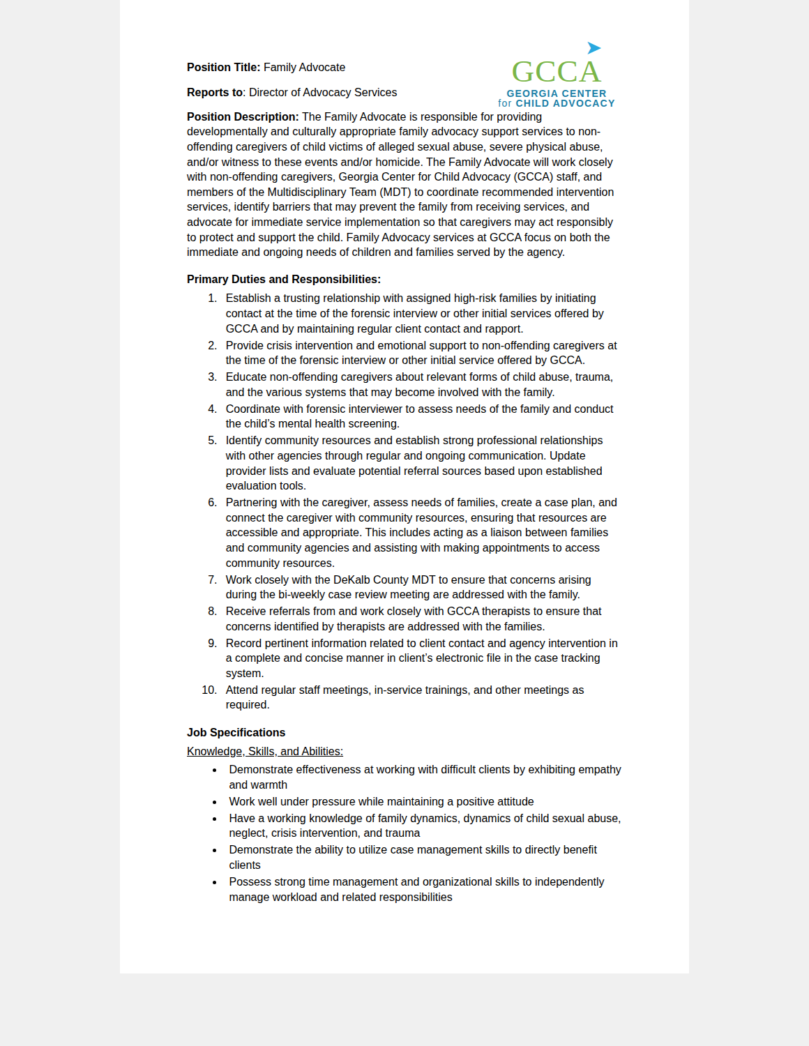➤ GCCA Georgia Center for Child Advocacy
Position Title: Family Advocate
Reports to: Director of Advocacy Services
Position Description: The Family Advocate is responsible for providing developmentally and culturally appropriate family advocacy support services to non-offending caregivers of child victims of alleged sexual abuse, severe physical abuse, and/or witness to these events and/or homicide. The Family Advocate will work closely with non-offending caregivers, Georgia Center for Child Advocacy (GCCA) staff, and members of the Multidisciplinary Team (MDT) to coordinate recommended intervention services, identify barriers that may prevent the family from receiving services, and advocate for immediate service implementation so that caregivers may act responsibly to protect and support the child. Family Advocacy services at GCCA focus on both the immediate and ongoing needs of children and families served by the agency.
Primary Duties and Responsibilities:
Establish a trusting relationship with assigned high-risk families by initiating contact at the time of the forensic interview or other initial services offered by GCCA and by maintaining regular client contact and rapport.
Provide crisis intervention and emotional support to non-offending caregivers at the time of the forensic interview or other initial service offered by GCCA.
Educate non-offending caregivers about relevant forms of child abuse, trauma, and the various systems that may become involved with the family.
Coordinate with forensic interviewer to assess needs of the family and conduct the child’s mental health screening.
Identify community resources and establish strong professional relationships with other agencies through regular and ongoing communication. Update provider lists and evaluate potential referral sources based upon established evaluation tools.
Partnering with the caregiver, assess needs of families, create a case plan, and connect the caregiver with community resources, ensuring that resources are accessible and appropriate. This includes acting as a liaison between families and community agencies and assisting with making appointments to access community resources.
Work closely with the DeKalb County MDT to ensure that concerns arising during the bi-weekly case review meeting are addressed with the family.
Receive referrals from and work closely with GCCA therapists to ensure that concerns identified by therapists are addressed with the families.
Record pertinent information related to client contact and agency intervention in a complete and concise manner in client’s electronic file in the case tracking system.
Attend regular staff meetings, in-service trainings, and other meetings as required.
Job Specifications
Knowledge, Skills, and Abilities:
Demonstrate effectiveness at working with difficult clients by exhibiting empathy and warmth
Work well under pressure while maintaining a positive attitude
Have a working knowledge of family dynamics, dynamics of child sexual abuse, neglect, crisis intervention, and trauma
Demonstrate the ability to utilize case management skills to directly benefit clients
Possess strong time management and organizational skills to independently manage workload and related responsibilities